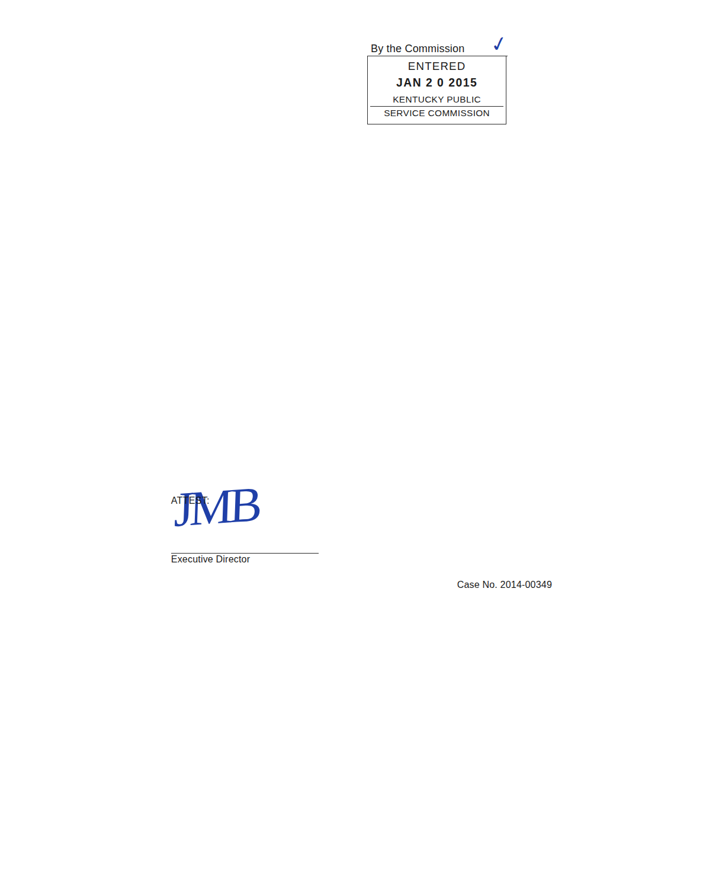✓
By the Commission
ENTERED JAN 2 0 2015 KENTUCKY PUBLICSERVICE COMMISSION
ATTEST:
JMB
Executive Director
Case No. 2014-00349